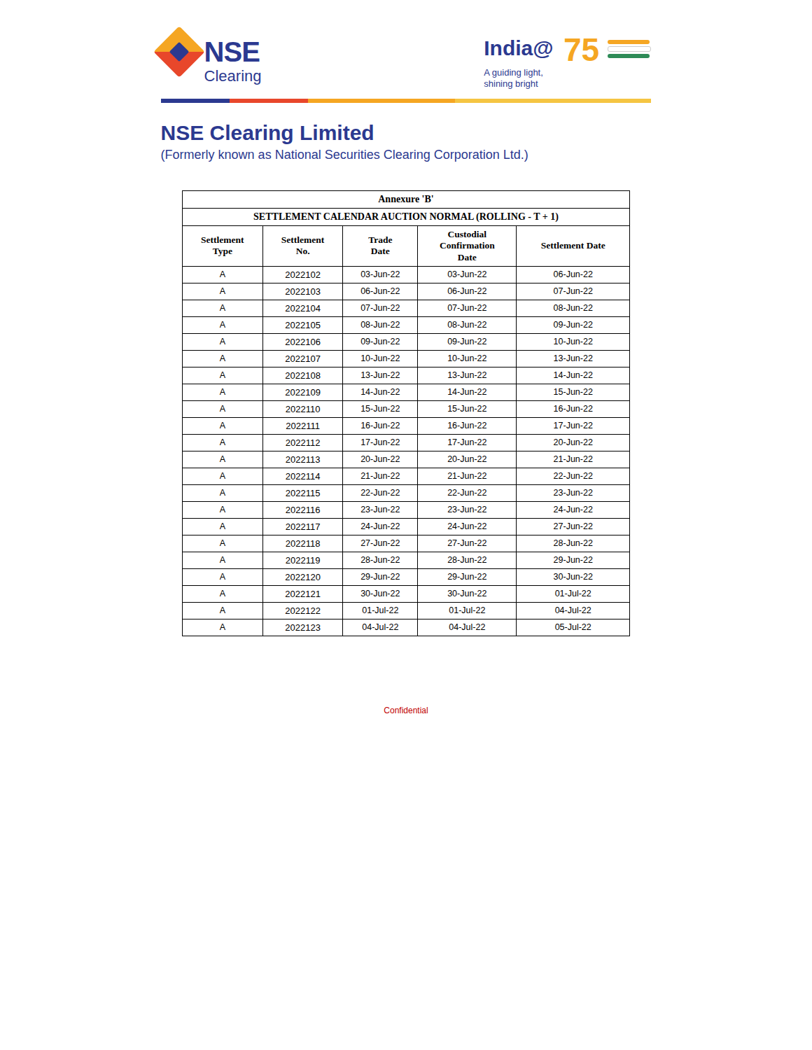NSE
Clearing
India@ 75
A guiding light,
shining bright
NSE Clearing Limited
(Formerly known as National Securities Clearing Corporation Ltd.)
| Annexure 'B' |
| --- |
| SETTLEMENT CALENDAR AUCTION NORMAL (ROLLING - T + 1) |
| Settlement Type | Settlement No. | Trade Date | Custodial Confirmation Date | Settlement Date |
| A | 2022102 | 03-Jun-22 | 03-Jun-22 | 06-Jun-22 |
| A | 2022103 | 06-Jun-22 | 06-Jun-22 | 07-Jun-22 |
| A | 2022104 | 07-Jun-22 | 07-Jun-22 | 08-Jun-22 |
| A | 2022105 | 08-Jun-22 | 08-Jun-22 | 09-Jun-22 |
| A | 2022106 | 09-Jun-22 | 09-Jun-22 | 10-Jun-22 |
| A | 2022107 | 10-Jun-22 | 10-Jun-22 | 13-Jun-22 |
| A | 2022108 | 13-Jun-22 | 13-Jun-22 | 14-Jun-22 |
| A | 2022109 | 14-Jun-22 | 14-Jun-22 | 15-Jun-22 |
| A | 2022110 | 15-Jun-22 | 15-Jun-22 | 16-Jun-22 |
| A | 2022111 | 16-Jun-22 | 16-Jun-22 | 17-Jun-22 |
| A | 2022112 | 17-Jun-22 | 17-Jun-22 | 20-Jun-22 |
| A | 2022113 | 20-Jun-22 | 20-Jun-22 | 21-Jun-22 |
| A | 2022114 | 21-Jun-22 | 21-Jun-22 | 22-Jun-22 |
| A | 2022115 | 22-Jun-22 | 22-Jun-22 | 23-Jun-22 |
| A | 2022116 | 23-Jun-22 | 23-Jun-22 | 24-Jun-22 |
| A | 2022117 | 24-Jun-22 | 24-Jun-22 | 27-Jun-22 |
| A | 2022118 | 27-Jun-22 | 27-Jun-22 | 28-Jun-22 |
| A | 2022119 | 28-Jun-22 | 28-Jun-22 | 29-Jun-22 |
| A | 2022120 | 29-Jun-22 | 29-Jun-22 | 30-Jun-22 |
| A | 2022121 | 30-Jun-22 | 30-Jun-22 | 01-Jul-22 |
| A | 2022122 | 01-Jul-22 | 01-Jul-22 | 04-Jul-22 |
| A | 2022123 | 04-Jul-22 | 04-Jul-22 | 05-Jul-22 |
Confidential